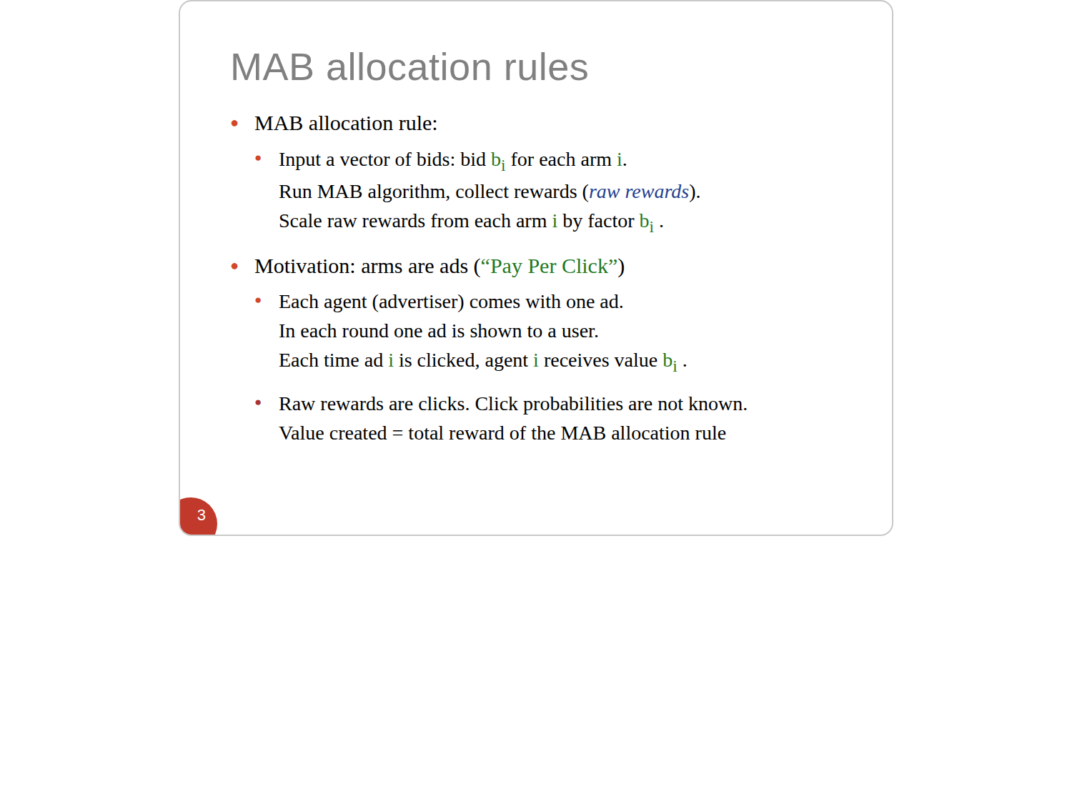MAB allocation rules
MAB allocation rule:
Input a vector of bids: bid bi for each arm i.
Run MAB algorithm, collect rewards (raw rewards).
Scale raw rewards from each arm i by factor bi .
Motivation: arms are ads (“Pay Per Click”)
Each agent (advertiser) comes with one ad.
In each round one ad is shown to a user.
Each time ad i is clicked, agent i receives value bi .
Raw rewards are clicks. Click probabilities are not known.
Value created = total reward of the MAB allocation rule
3